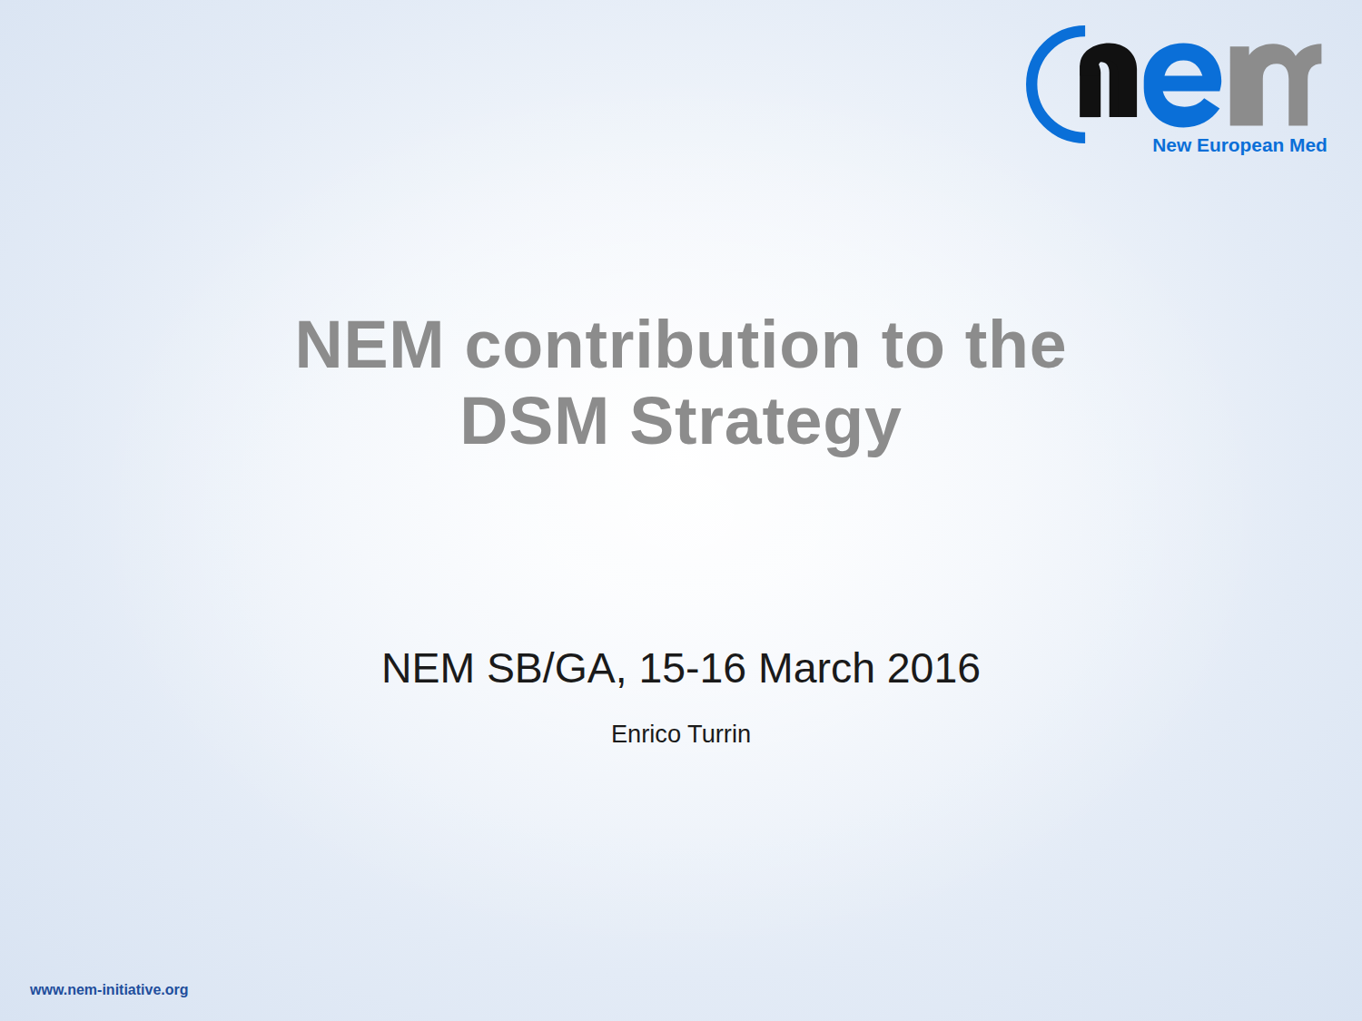NEM New European Media logo New European Media
NEM contribution to the DSM Strategy
NEM SB/GA, 15-16 March 2016
Enrico Turrin
www.nem-initiative.org